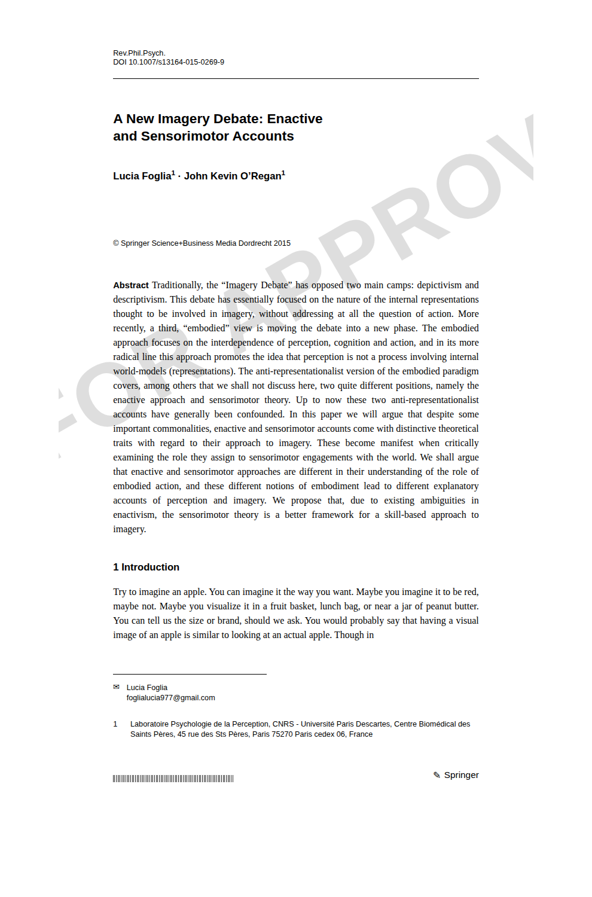FOR APPROVAL
Rev.Phil.Psych.
DOI 10.1007/s13164-015-0269-9
A New Imagery Debate: Enactive
and Sensorimotor Accounts
Lucia Foglia1 · John Kevin O’Regan1
© Springer Science+Business Media Dordrecht 2015
Abstract Traditionally, the “Imagery Debate” has opposed two main camps: depictivism and descriptivism. This debate has essentially focused on the nature of the internal representations thought to be involved in imagery, without addressing at all the question of action. More recently, a third, “embodied” view is moving the debate into a new phase. The embodied approach focuses on the interdependence of perception, cognition and action, and in its more radical line this approach promotes the idea that perception is not a process involving internal world-models (representations). The anti-representationalist version of the embodied paradigm covers, among others that we shall not discuss here, two quite different positions, namely the enactive approach and sensorimotor theory. Up to now these two anti-representationalist accounts have generally been confounded. In this paper we will argue that despite some important commonalities, enactive and sensorimotor accounts come with distinctive theoretical traits with regard to their approach to imagery. These become manifest when critically examining the role they assign to sensorimotor engagements with the world. We shall argue that enactive and sensorimotor approaches are different in their understanding of the role of embodied action, and these different notions of embodiment lead to different explanatory accounts of perception and imagery. We propose that, due to existing ambiguities in enactivism, the sensorimotor theory is a better framework for a skill-based approach to imagery.
1 Introduction
Try to imagine an apple. You can imagine it the way you want. Maybe you imagine it to be red, maybe not. Maybe you visualize it in a fruit basket, lunch bag, or near a jar of peanut butter. You can tell us the size or brand, should we ask. You would probably say that having a visual image of an apple is similar to looking at an actual apple. Though in
✉
Lucia Foglia
foglialucia977@gmail.com
1
Laboratoire Psychologie de la Perception, CNRS - Université Paris Descartes, Centre Biomédical des Saints Pères, 45 rue des Sts Pères, Paris 75270 Paris cedex 06, France
✎ Springer